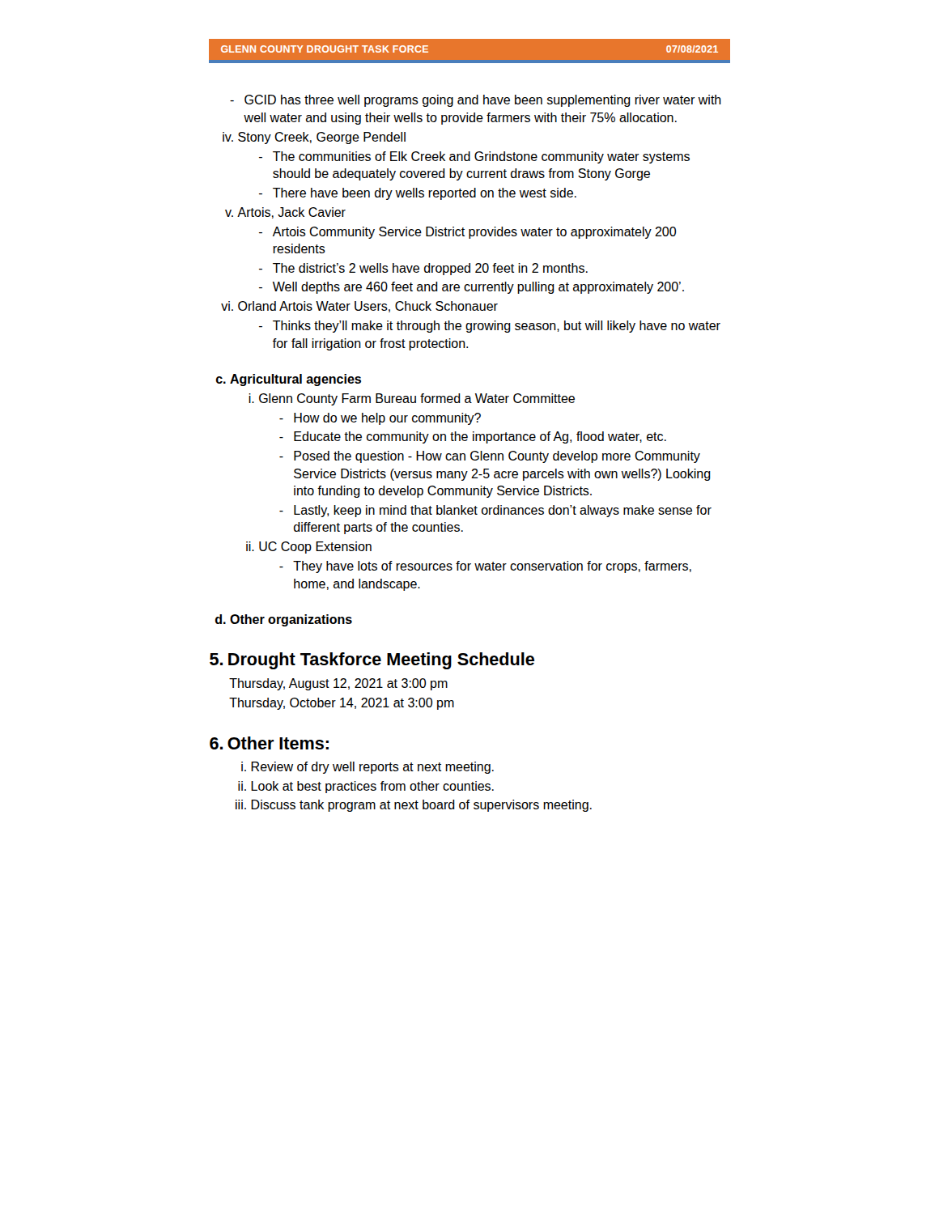Glenn County Drought Task Force 07/08/2021
GCID has three well programs going and have been supplementing river water with well water and using their wells to provide farmers with their 75% allocation.
Stony Creek, George Pendell
The communities of Elk Creek and Grindstone community water systems should be adequately covered by current draws from Stony Gorge
There have been dry wells reported on the west side.
Artois, Jack Cavier
Artois Community Service District provides water to approximately 200 residents
The district’s 2 wells have dropped 20 feet in 2 months.
Well depths are 460 feet and are currently pulling at approximately 200’.
Orland Artois Water Users, Chuck Schonauer
Thinks they’ll make it through the growing season, but will likely have no water for fall irrigation or frost protection.
Agricultural agencies
Glenn County Farm Bureau formed a Water Committee
How do we help our community?
Educate the community on the importance of Ag, flood water, etc.
Posed the question - How can Glenn County develop more Community Service Districts (versus many 2-5 acre parcels with own wells?) Looking into funding to develop Community Service Districts.
Lastly, keep in mind that blanket ordinances don’t always make sense for different parts of the counties.
UC Coop Extension
They have lots of resources for water conservation for crops, farmers, home, and landscape.
Other organizations
5. Drought Taskforce Meeting Schedule
Thursday, August 12, 2021 at 3:00 pm
Thursday, October 14, 2021 at 3:00 pm
6. Other Items:
Review of dry well reports at next meeting.
Look at best practices from other counties.
Discuss tank program at next board of supervisors meeting.